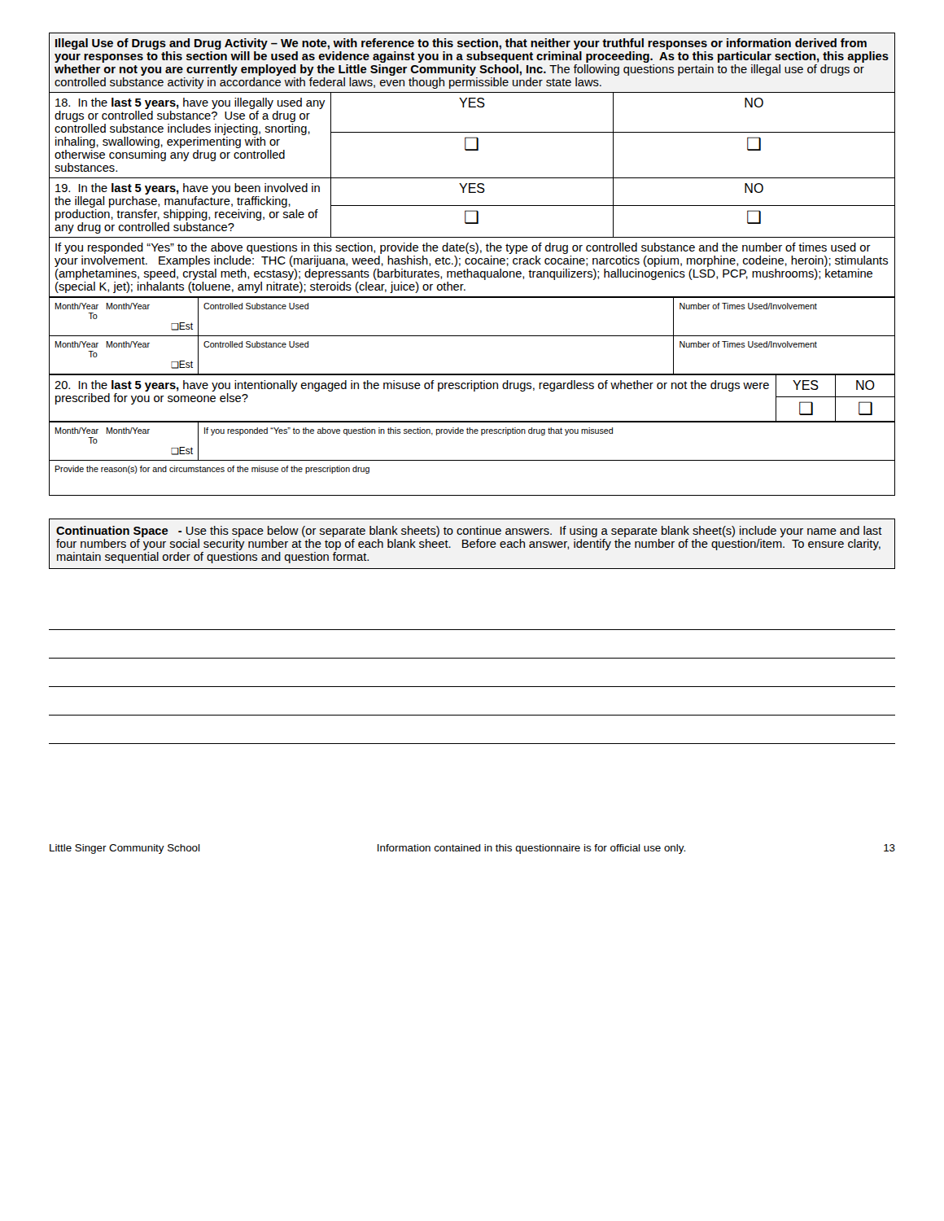| Illegal Use of Drugs and Drug Activity – We note, with reference to this section, that neither your truthful responses or information derived from your responses to this section will be used as evidence against you in a subsequent criminal proceeding. As to this particular section, this applies whether or not you are currently employed by the Little Singer Community School, Inc. The following questions pertain to the illegal use of drugs or controlled substance activity in accordance with federal laws, even though permissible under state laws. |
| 18. In the last 5 years, have you illegally used any drugs or controlled substance? Use of a drug or controlled substance includes injecting, snorting, inhaling, swallowing, experimenting with or otherwise consuming any drug or controlled substances. | YES | NO |
| ❑ | ❑ |
| 19. In the last 5 years, have you been involved in the illegal purchase, manufacture, trafficking, production, transfer, shipping, receiving, or sale of any drug or controlled substance? | YES | NO |
| ❑ | ❑ |
| If you responded “Yes” to the above questions in this section, provide the date(s), the type of drug or controlled substance and the number of times used or your involvement. Examples include: THC (marijuana, weed, hashish, etc.); cocaine; crack cocaine; narcotics (opium, morphine, codeine, heroin); stimulants (amphetamines, speed, crystal meth, ecstasy); depressants (barbiturates, methaqualone, tranquilizers); hallucinogenics (LSD, PCP, mushrooms); ketamine (special K, jet); inhalants (toluene, amyl nitrate); steroids (clear, juice) or other. |
| Month/Year Month/Year To ❑ Est | Controlled Substance Used | Number of Times Used/Involvement |
| Month/Year Month/Year To ❑ Est | Controlled Substance Used | Number of Times Used/Involvement |
| 20. In the last 5 years, have you intentionally engaged in the misuse of prescription drugs, regardless of whether or not the drugs were prescribed for you or someone else? | YES | NO |
| ❑ | ❑ |
| Month/Year Month/Year To ❑ Est | If you responded “Yes” to the above question in this section, provide the prescription drug that you misused |
| Provide the reason(s) for and circumstances of the misuse of the prescription drug |
Continuation Space - Use this space below (or separate blank sheets) to continue answers. If using a separate blank sheet(s) include your name and last four numbers of your social security number at the top of each blank sheet. Before each answer, identify the number of the question/item. To ensure clarity, maintain sequential order of questions and question format.
Little Singer Community School
Information contained in this questionnaire is for official use only.
13